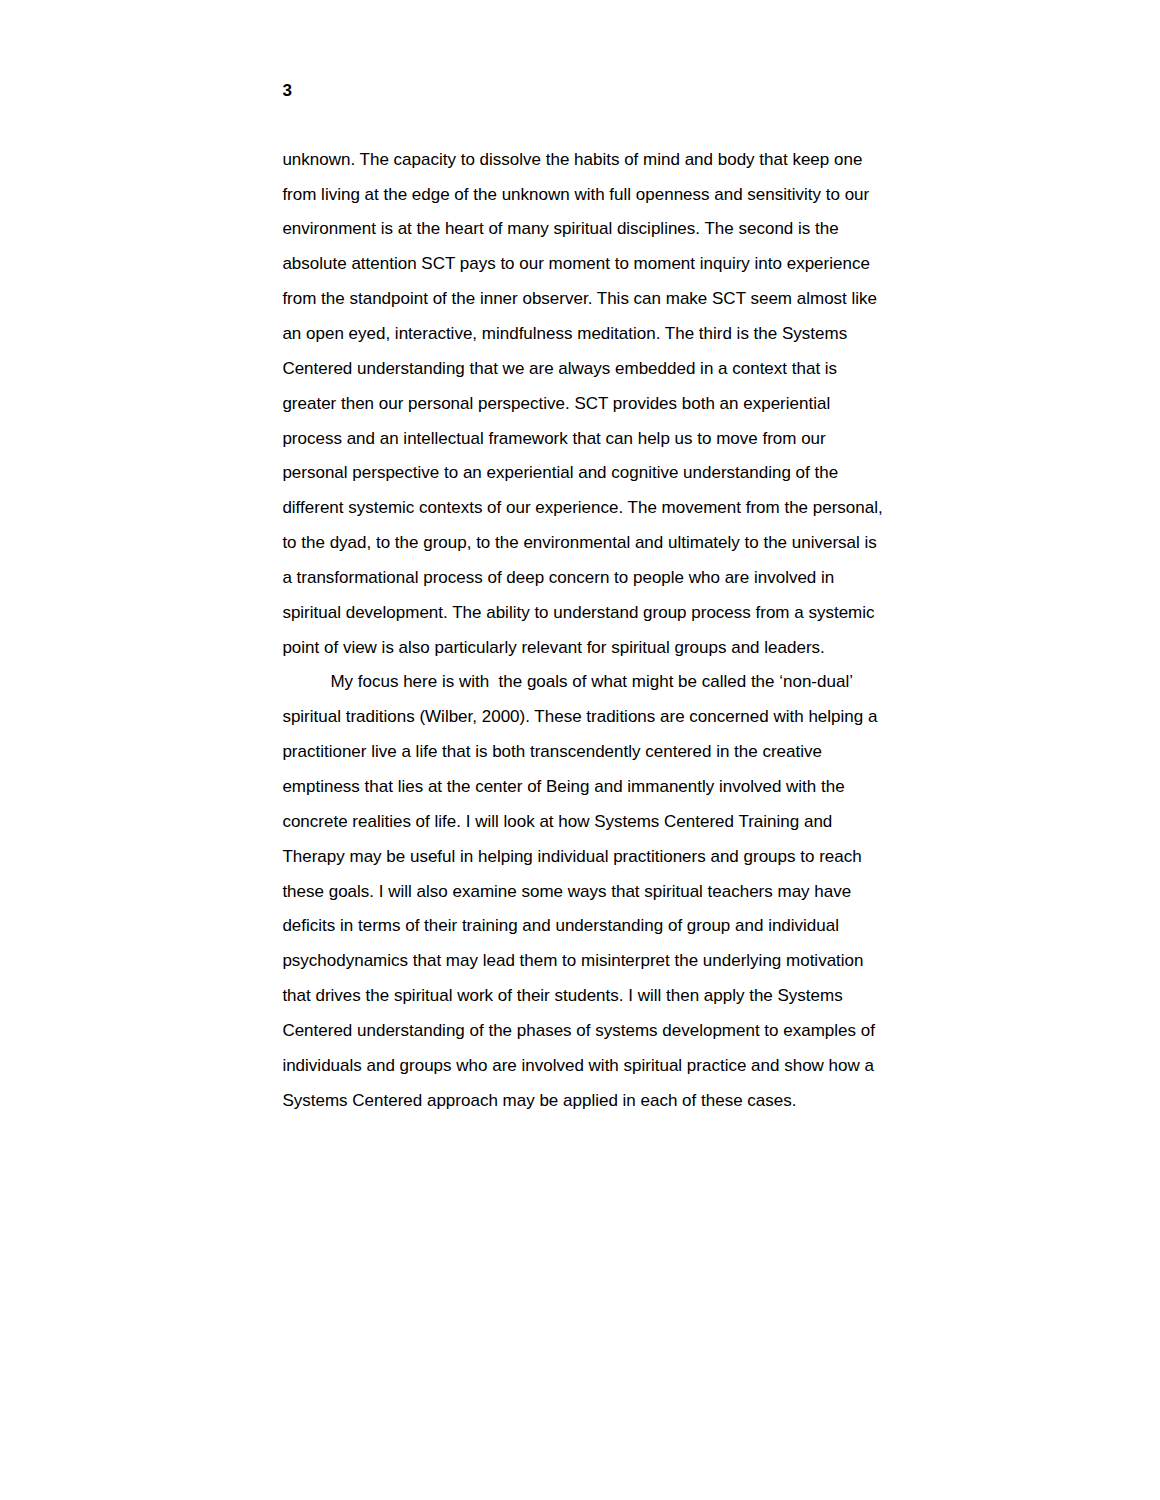3
unknown. The capacity to dissolve the habits of mind and body that keep one from living at the edge of the unknown with full openness and sensitivity to our environment is at the heart of many spiritual disciplines. The second is the absolute attention SCT pays to our moment to moment inquiry into experience from the standpoint of the inner observer. This can make SCT seem almost like an open eyed, interactive, mindfulness meditation. The third is the Systems Centered understanding that we are always embedded in a context that is greater then our personal perspective. SCT provides both an experiential process and an intellectual framework that can help us to move from our personal perspective to an experiential and cognitive understanding of the different systemic contexts of our experience. The movement from the personal, to the dyad, to the group, to the environmental and ultimately to the universal is a transformational process of deep concern to people who are involved in spiritual development. The ability to understand group process from a systemic point of view is also particularly relevant for spiritual groups and leaders.
My focus here is with the goals of what might be called the ‘non-dual’ spiritual traditions (Wilber, 2000). These traditions are concerned with helping a practitioner live a life that is both transcendently centered in the creative emptiness that lies at the center of Being and immanently involved with the concrete realities of life. I will look at how Systems Centered Training and Therapy may be useful in helping individual practitioners and groups to reach these goals. I will also examine some ways that spiritual teachers may have deficits in terms of their training and understanding of group and individual psychodynamics that may lead them to misinterpret the underlying motivation that drives the spiritual work of their students. I will then apply the Systems Centered understanding of the phases of systems development to examples of individuals and groups who are involved with spiritual practice and show how a Systems Centered approach may be applied in each of these cases.